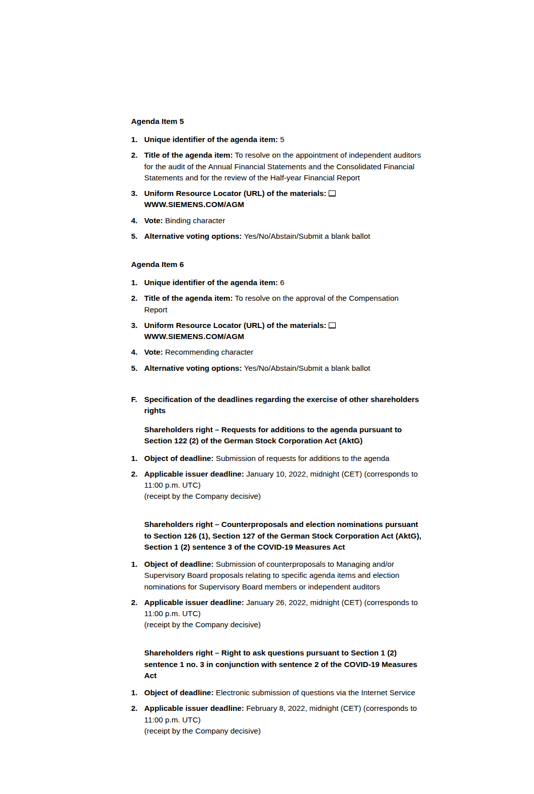Agenda Item 5
Unique identifier of the agenda item: 5
Title of the agenda item: To resolve on the appointment of independent auditors for the audit of the Annual Financial Statements and the Consolidated Financial Statements and for the review of the Half-year Financial Report
Uniform Resource Locator (URL) of the materials: WWW.SIEMENS.COM/AGM
Vote: Binding character
Alternative voting options: Yes/No/Abstain/Submit a blank ballot
Agenda Item 6
Unique identifier of the agenda item: 6
Title of the agenda item: To resolve on the approval of the Compensation Report
Uniform Resource Locator (URL) of the materials: WWW.SIEMENS.COM/AGM
Vote: Recommending character
Alternative voting options: Yes/No/Abstain/Submit a blank ballot
F. Specification of the deadlines regarding the exercise of other shareholders rights
Shareholders right – Requests for additions to the agenda pursuant to Section 122 (2) of the German Stock Corporation Act (AktG)
Object of deadline: Submission of requests for additions to the agenda
Applicable issuer deadline: January 10, 2022, midnight (CET) (corresponds to 11:00 p.m. UTC)(receipt by the Company decisive)
Shareholders right – Counterproposals and election nominations pursuant to Section 126 (1), Section 127 of the German Stock Corporation Act (AktG), Section 1 (2) sentence 3 of the COVID-19 Measures Act
Object of deadline: Submission of counterproposals to Managing and/or Supervisory Board proposals relating to specific agenda items and election nominations for Supervisory Board members or independent auditors
Applicable issuer deadline: January 26, 2022, midnight (CET) (corresponds to 11:00 p.m. UTC)(receipt by the Company decisive)
Shareholders right – Right to ask questions pursuant to Section 1 (2) sentence 1 no. 3 in conjunction with sentence 2 of the COVID-19 Measures Act
Object of deadline: Electronic submission of questions via the Internet Service
Applicable issuer deadline: February 8, 2022, midnight (CET) (corresponds to 11:00 p.m. UTC)(receipt by the Company decisive)